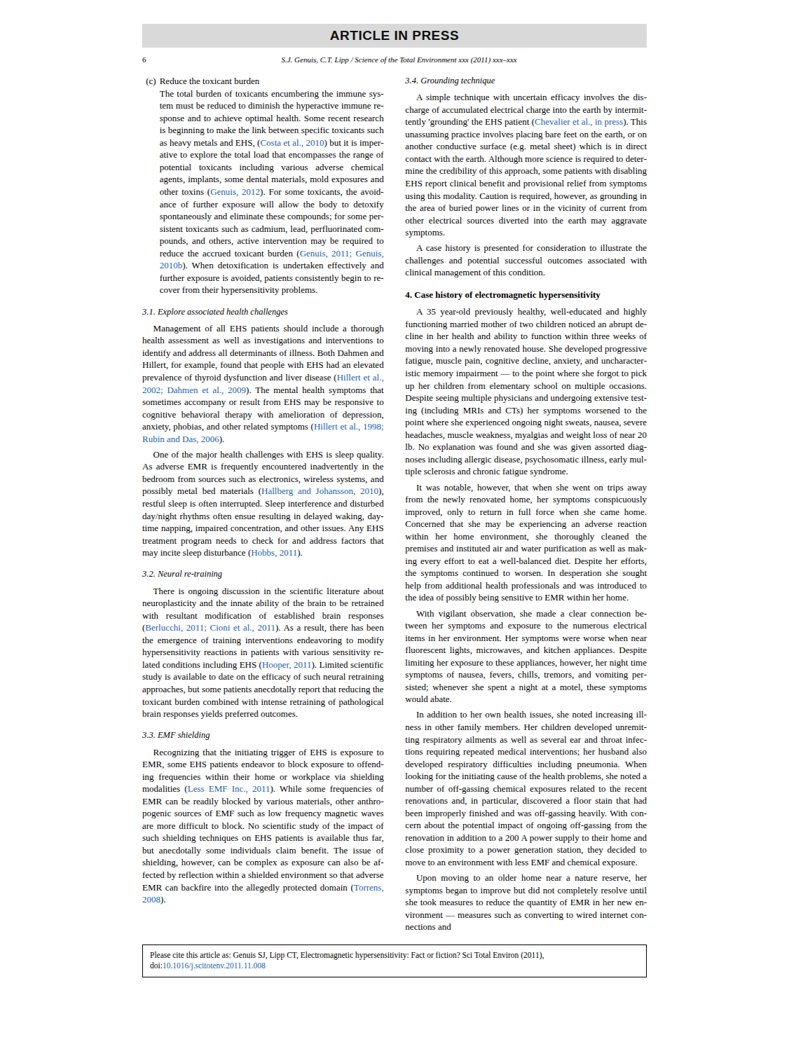ARTICLE IN PRESS
6 S.J. Genuis, C.T. Lipp / Science of the Total Environment xxx (2011) xxx–xxx
(c)
Reduce the toxicant burden
The total burden of toxicants encumbering the immune system must be reduced to diminish the hyperactive immune response and to achieve optimal health. Some recent research is beginning to make the link between specific toxicants such as heavy metals and EHS, (Costa et al., 2010) but it is imperative to explore the total load that encompasses the range of potential toxicants including various adverse chemical agents, implants, some dental materials, mold exposures and other toxins (Genuis, 2012). For some toxicants, the avoidance of further exposure will allow the body to detoxify spontaneously and eliminate these compounds; for some persistent toxicants such as cadmium, lead, perfluorinated compounds, and others, active intervention may be required to reduce the accrued toxicant burden (Genuis, 2011; Genuis, 2010b). When detoxification is undertaken effectively and further exposure is avoided, patients consistently begin to recover from their hypersensitivity problems.
3.1. Explore associated health challenges
Management of all EHS patients should include a thorough health assessment as well as investigations and interventions to identify and address all determinants of illness. Both Dahmen and Hillert, for example, found that people with EHS had an elevated prevalence of thyroid dysfunction and liver disease (Hillert et al., 2002; Dahmen et al., 2009). The mental health symptoms that sometimes accompany or result from EHS may be responsive to cognitive behavioral therapy with amelioration of depression, anxiety, phobias, and other related symptoms (Hillert et al., 1998; Rubin and Das, 2006).
One of the major health challenges with EHS is sleep quality. As adverse EMR is frequently encountered inadvertently in the bedroom from sources such as electronics, wireless systems, and possibly metal bed materials (Hallberg and Johansson, 2010), restful sleep is often interrupted. Sleep interference and disturbed day/night rhythms often ensue resulting in delayed waking, daytime napping, impaired concentration, and other issues. Any EHS treatment program needs to check for and address factors that may incite sleep disturbance (Hobbs, 2011).
3.2. Neural re-training
There is ongoing discussion in the scientific literature about neuroplasticity and the innate ability of the brain to be retrained with resultant modification of established brain responses (Berlucchi, 2011; Cioni et al., 2011). As a result, there has been the emergence of training interventions endeavoring to modify hypersensitivity reactions in patients with various sensitivity related conditions including EHS (Hooper, 2011). Limited scientific study is available to date on the efficacy of such neural retraining approaches, but some patients anecdotally report that reducing the toxicant burden combined with intense retraining of pathological brain responses yields preferred outcomes.
3.3. EMF shielding
Recognizing that the initiating trigger of EHS is exposure to EMR, some EHS patients endeavor to block exposure to offending frequencies within their home or workplace via shielding modalities (Less EMF Inc., 2011). While some frequencies of EMR can be readily blocked by various materials, other anthropogenic sources of EMF such as low frequency magnetic waves are more difficult to block. No scientific study of the impact of such shielding techniques on EHS patients is available thus far, but anecdotally some individuals claim benefit. The issue of shielding, however, can be complex as exposure can also be affected by reflection within a shielded environment so that adverse EMR can backfire into the allegedly protected domain (Torrens, 2008).
3.4. Grounding technique
A simple technique with uncertain efficacy involves the discharge of accumulated electrical charge into the earth by intermittently 'grounding' the EHS patient (Chevalier et al., in press). This unassuming practice involves placing bare feet on the earth, or on another conductive surface (e.g. metal sheet) which is in direct contact with the earth. Although more science is required to determine the credibility of this approach, some patients with disabling EHS report clinical benefit and provisional relief from symptoms using this modality. Caution is required, however, as grounding in the area of buried power lines or in the vicinity of current from other electrical sources diverted into the earth may aggravate symptoms.
A case history is presented for consideration to illustrate the challenges and potential successful outcomes associated with clinical management of this condition.
4. Case history of electromagnetic hypersensitivity
A 35 year-old previously healthy, well-educated and highly functioning married mother of two children noticed an abrupt decline in her health and ability to function within three weeks of moving into a newly renovated house. She developed progressive fatigue, muscle pain, cognitive decline, anxiety, and uncharacteristic memory impairment — to the point where she forgot to pick up her children from elementary school on multiple occasions. Despite seeing multiple physicians and undergoing extensive testing (including MRIs and CTs) her symptoms worsened to the point where she experienced ongoing night sweats, nausea, severe headaches, muscle weakness, myalgias and weight loss of near 20 lb. No explanation was found and she was given assorted diagnoses including allergic disease, psychosomatic illness, early multiple sclerosis and chronic fatigue syndrome.
It was notable, however, that when she went on trips away from the newly renovated home, her symptoms conspicuously improved, only to return in full force when she came home. Concerned that she may be experiencing an adverse reaction within her home environment, she thoroughly cleaned the premises and instituted air and water purification as well as making every effort to eat a well-balanced diet. Despite her efforts, the symptoms continued to worsen. In desperation she sought help from additional health professionals and was introduced to the idea of possibly being sensitive to EMR within her home.
With vigilant observation, she made a clear connection between her symptoms and exposure to the numerous electrical items in her environment. Her symptoms were worse when near fluorescent lights, microwaves, and kitchen appliances. Despite limiting her exposure to these appliances, however, her night time symptoms of nausea, fevers, chills, tremors, and vomiting persisted; whenever she spent a night at a motel, these symptoms would abate.
In addition to her own health issues, she noted increasing illness in other family members. Her children developed unremitting respiratory ailments as well as several ear and throat infections requiring repeated medical interventions; her husband also developed respiratory difficulties including pneumonia. When looking for the initiating cause of the health problems, she noted a number of off-gassing chemical exposures related to the recent renovations and, in particular, discovered a floor stain that had been improperly finished and was off-gassing heavily. With concern about the potential impact of ongoing off-gassing from the renovation in addition to a 200 A power supply to their home and close proximity to a power generation station, they decided to move to an environment with less EMF and chemical exposure.
Upon moving to an older home near a nature reserve, her symptoms began to improve but did not completely resolve until she took measures to reduce the quantity of EMR in her new environment — measures such as converting to wired internet connections and
Please cite this article as: Genuis SJ, Lipp CT, Electromagnetic hypersensitivity: Fact or fiction? Sci Total Environ (2011), doi:10.1016/j.scitotenv.2011.11.008